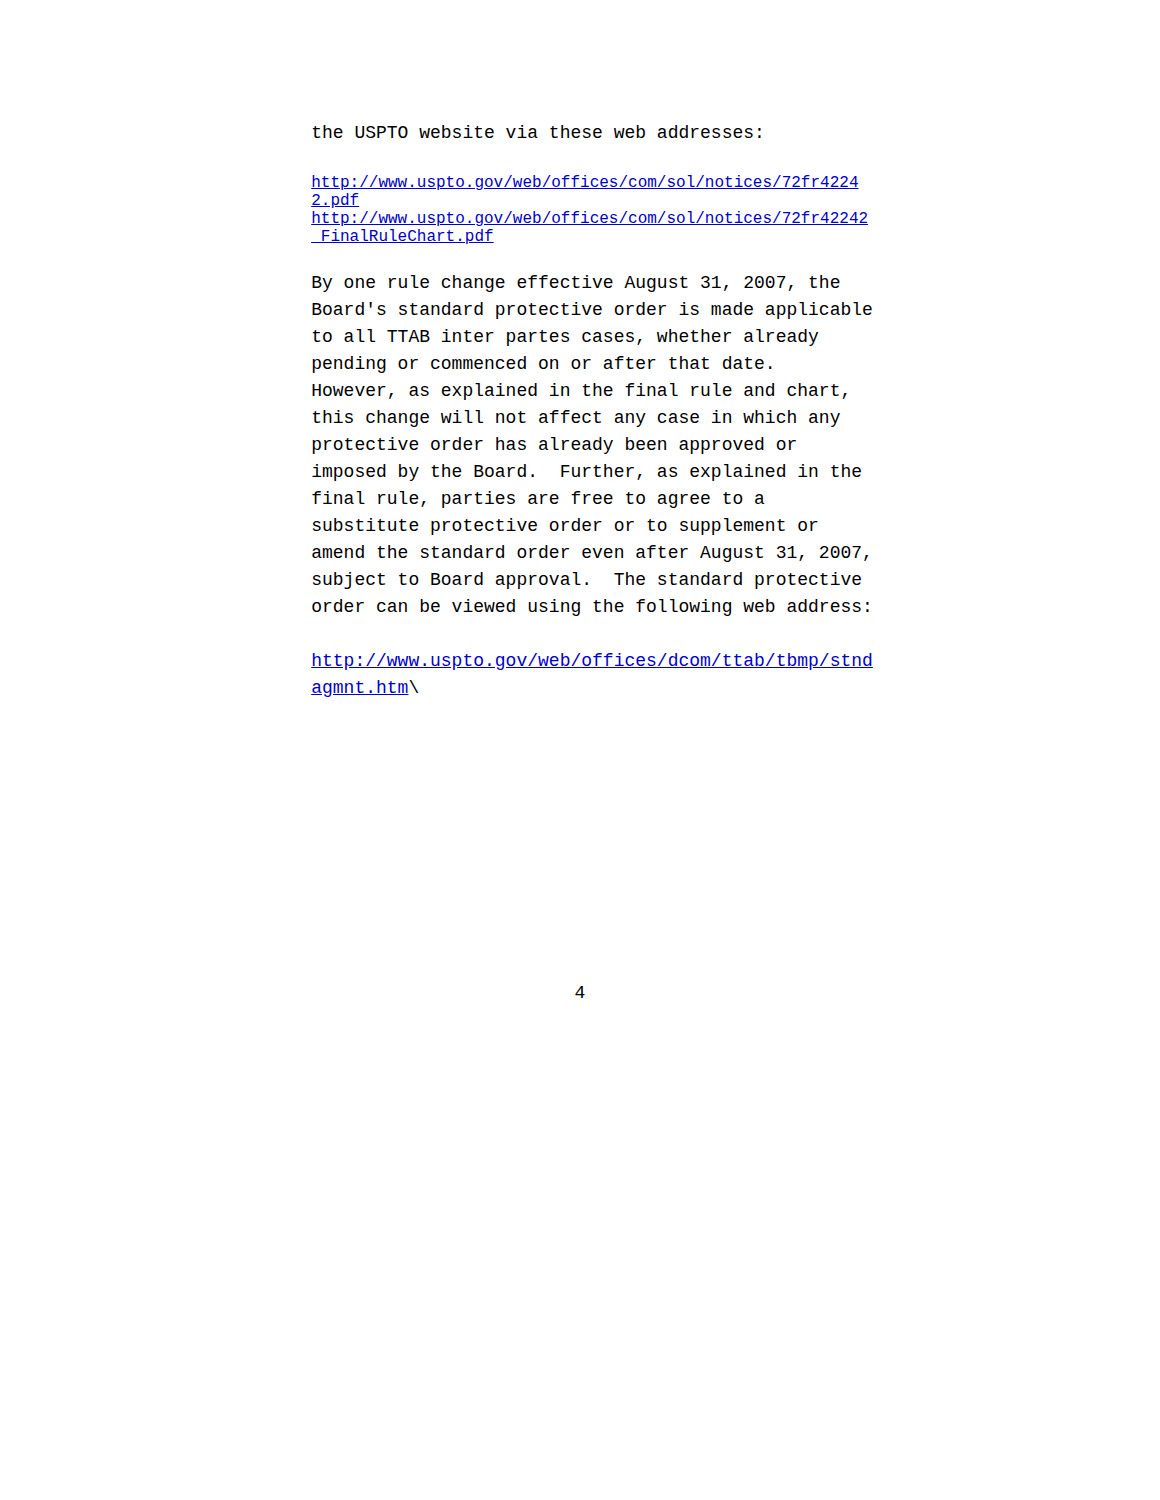the USPTO website via these web addresses:
http://www.uspto.gov/web/offices/com/sol/notices/72fr42242.pdf http://www.uspto.gov/web/offices/com/sol/notices/72fr42242_FinalRuleChart.pdf
By one rule change effective August 31, 2007, the Board's standard protective order is made applicable to all TTAB inter partes cases, whether already pending or commenced on or after that date. However, as explained in the final rule and chart, this change will not affect any case in which any protective order has already been approved or imposed by the Board. Further, as explained in the final rule, parties are free to agree to a substitute protective order or to supplement or amend the standard order even after August 31, 2007, subject to Board approval. The standard protective order can be viewed using the following web address:
http://www.uspto.gov/web/offices/dcom/ttab/tbmp/stndagmnt.htm\
4